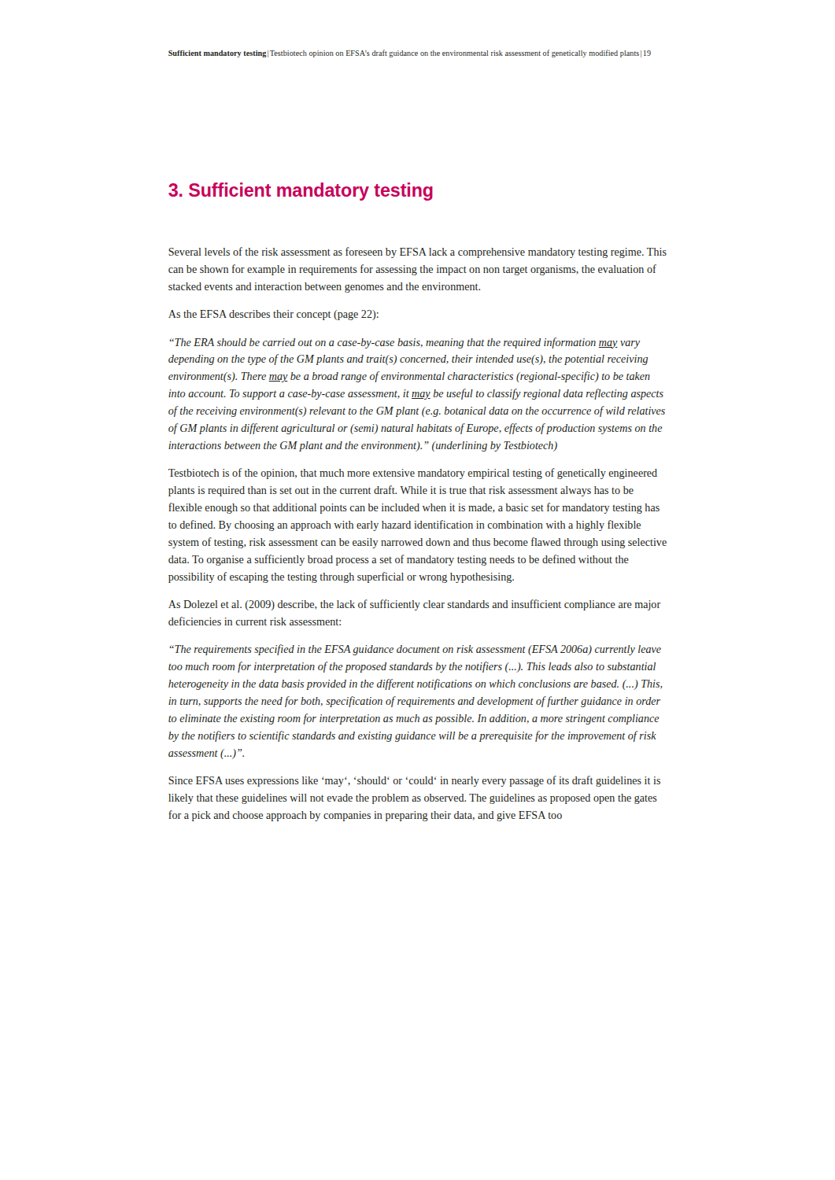Sufficient mandatory testing|Testbiotech opinion on EFSA’s draft guidance on the environmental risk assessment of genetically modified plants|19
3. Sufficient mandatory testing
Several levels of the risk assessment as foreseen by EFSA lack a comprehensive mandatory testing regime. This can be shown for example in requirements for assessing the impact on non target organisms, the evaluation of stacked events and interaction between genomes and the environment.
As the EFSA describes their concept (page 22):
“The ERA should be carried out on a case-by-case basis, meaning that the required information may vary depending on the type of the GM plants and trait(s) concerned, their intended use(s), the potential receiving environment(s). There may be a broad range of environmental characteristics (regional-specific) to be taken into account. To support a case-by-case assessment, it may be useful to classify regional data reflecting aspects of the receiving environment(s) relevant to the GM plant (e.g. botanical data on the occurrence of wild relatives of GM plants in different agricultural or (semi) natural habitats of Europe, effects of production systems on the interactions between the GM plant and the environment).” (underlining by Testbiotech)
Testbiotech is of the opinion, that much more extensive mandatory empirical testing of genetically engineered plants is required than is set out in the current draft. While it is true that risk assessment always has to be flexible enough so that additional points can be included when it is made, a basic set for mandatory testing has to defined. By choosing an approach with early hazard identification in combination with a highly flexible system of testing, risk assessment can be easily narrowed down and thus become flawed through using selective data. To organise a sufficiently broad process a set of mandatory testing needs to be defined without the possibility of escaping the testing through superficial or wrong hypothesising.
As Dolezel et al. (2009) describe, the lack of sufficiently clear standards and insufficient compliance are major deficiencies in current risk assessment:
“The requirements specified in the EFSA guidance document on risk assessment (EFSA 2006a) currently leave too much room for interpretation of the proposed standards by the notifiers (...). This leads also to substantial heterogeneity in the data basis provided in the different notifications on which conclusions are based. (...) This, in turn, supports the need for both, specification of requirements and development of further guidance in order to eliminate the existing room for interpretation as much as possible. In addition, a more stringent compliance by the notifiers to scientific standards and existing guidance will be a prerequisite for the improvement of risk assessment (...)”.
Since EFSA uses expressions like ‘may‘, ‘should‘ or ‘could‘ in nearly every passage of its draft guidelines it is likely that these guidelines will not evade the problem as observed. The guidelines as proposed open the gates for a pick and choose approach by companies in preparing their data, and give EFSA too